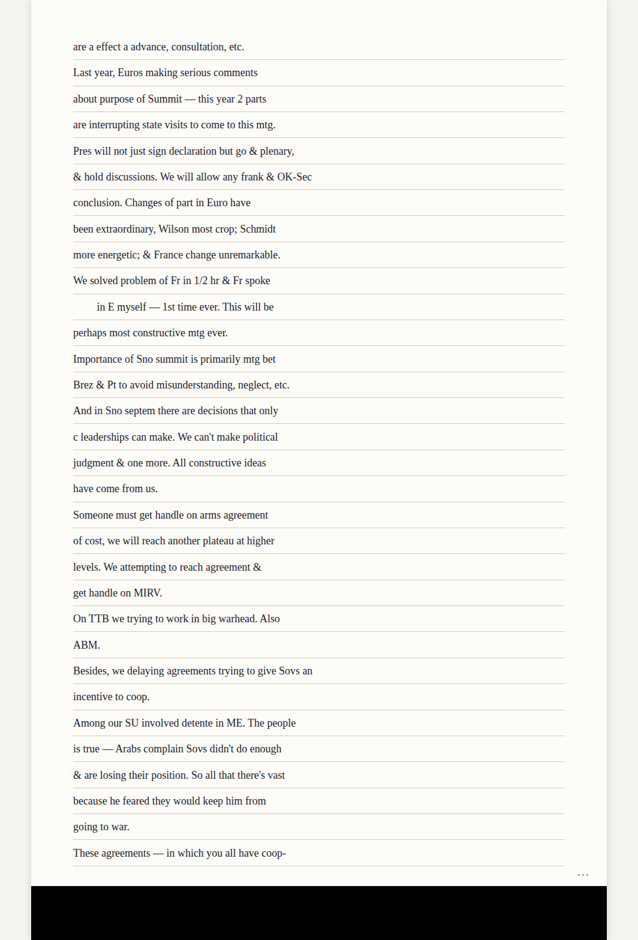are a effect a advance, consultation, etc.
Last year, Euros making serious comments
about purpose of Summit — this year 2 parts
are interrupting state visits to come to this mtg.
Pres will not just sign declaration but go & plenary,
& hold discussions. We will allow any frank & OK-Sec
conclusion. Changes of part in Euro have
been extraordinary, Wilson most crop; Schmidt
more energetic; & France change unremarkable.
We solved problem of Fr in 1/2 hr & Fr spoke
in E myself — 1st time ever. This will be
perhaps most constructive mtg ever.
Importance of Sno summit is primarily mtg bet
Brez & Pt to avoid misunderstanding, neglect, etc.
And in Sno septem there are decisions that only
c leaderships can make. We can't make political
judgment & one more. All constructive ideas
have come from us.
Someone must get handle on arms agreement
of cost, we will reach another plateau at higher
levels. We attempting to reach agreement &
get handle on MIRV.
On TTB we trying to work in big warhead. Also
ABM.
Besides, we delaying agreements trying to give Sovs an
incentive to coop.
Among our SU involved detente in ME. The people
is true — Arabs complain Sovs didn't do enough
& are losing their position. So all that there's vast
because he feared they would keep him from
going to war.
These agreements — in which you all have coop-
•••